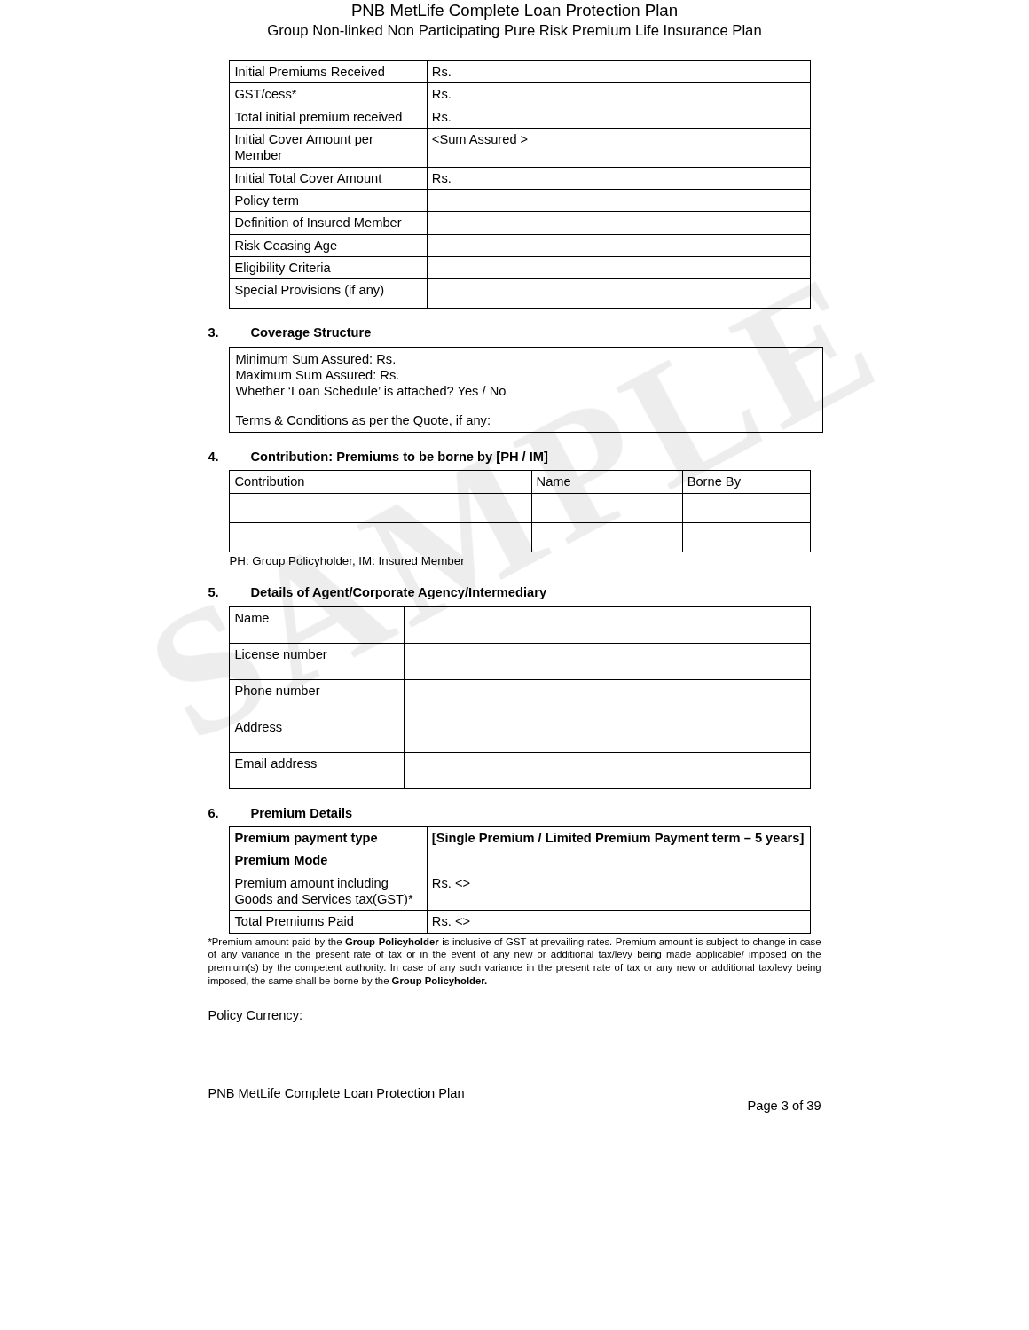SAMPLE
PNB MetLife Complete Loan Protection Plan
Group Non-linked Non Participating Pure Risk Premium Life Insurance Plan
| Initial Premiums Received | Rs. |
| GST/cess* | Rs. |
| Total initial premium received | Rs. |
| Initial Cover Amount per Member | <Sum Assured > |
| Initial Total Cover Amount | Rs. |
| Policy term | |
| Definition of Insured Member | |
| Risk Ceasing Age | |
| Eligibility Criteria | |
| Special Provisions (if any) | |
3. Coverage Structure
Minimum Sum Assured: Rs.
Maximum Sum Assured: Rs.
Whether ‘Loan Schedule’ is attached? Yes / No
Terms & Conditions as per the Quote, if any:
4. Contribution: Premiums to be borne by [PH / IM]
| Contribution | Name | Borne By |
PH: Group Policyholder, IM: Insured Member
5. Details of Agent/Corporate Agency/Intermediary
| Name | |
| License number | |
| Phone number | |
| Address | |
| Email address | |
6. Premium Details
| Premium payment type | [Single Premium / Limited Premium Payment term – 5 years] |
| Premium Mode | |
| Premium amount including Goods and Services tax(GST)* | Rs. <> |
| Total Premiums Paid | Rs. <> |
*Premium amount paid by the Group Policyholder is inclusive of GST at prevailing rates. Premium amount is subject to change in case of any variance in the present rate of tax or in the event of any new or additional tax/levy being made applicable/ imposed on the premium(s) by the competent authority. In case of any such variance in the present rate of tax or any new or additional tax/levy being imposed, the same shall be borne by the Group Policyholder.
Policy Currency:
PNB MetLife Complete Loan Protection Plan
Page 3 of 39